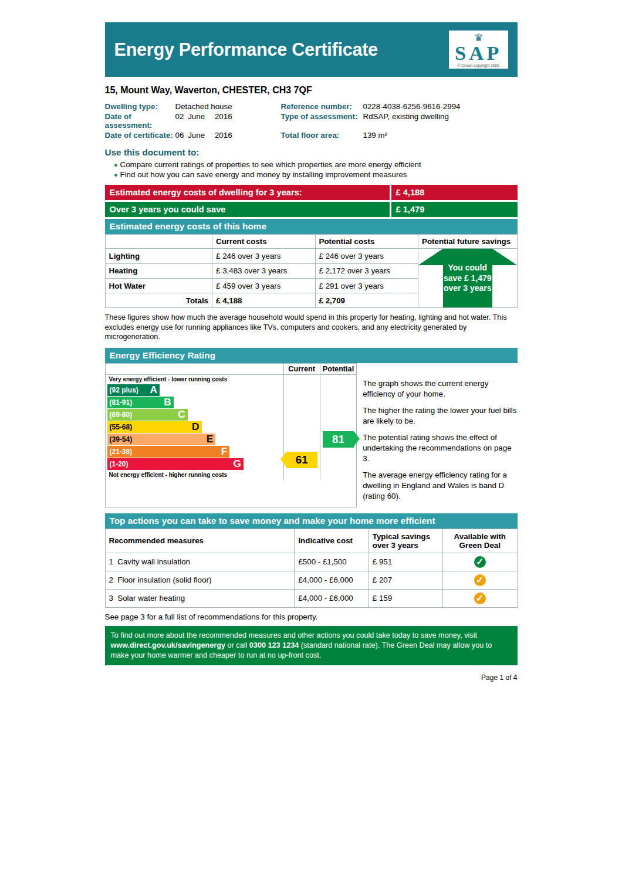Energy Performance Certificate
♛
SAP
© Crown copyright 2009
15, Mount Way, Waverton, CHESTER, CH3 7QF
| Dwelling type: | Detached house | Reference number: | 0228-4038-6256-9616-2994 |
| Date of assessment: | 02 June 2016 | Type of assessment: | RdSAP, existing dwelling |
| Date of certificate: | 06 June 2016 | Total floor area: | 139 m² |
Use this document to:
Compare current ratings of properties to see which properties are more energy efficient
Find out how you can save energy and money by installing improvement measures
Estimated energy costs of dwelling for 3 years:
£ 4,188
Over 3 years you could save
£ 1,479
Estimated energy costs of this home
| | Current costs | Potential costs | Potential future savings |
| --- | --- | --- | --- |
| Lighting | £ 246 over 3 years | £ 246 over 3 years | You could save £ 1,479 over 3 years |
| Heating | £ 3,483 over 3 years | £ 2,172 over 3 years |
| Hot Water | £ 459 over 3 years | £ 291 over 3 years |
| Totals | £ 4,188 | £ 2,709 |
These figures show how much the average household would spend in this property for heating, lighting and hot water. This excludes energy use for running appliances like TVs, computers and cookers, and any electricity generated by microgeneration.
Energy Efficiency Rating
| | Current | Potential |
| Very energy efficient - lower running costs (92 plus) A (81-91) B (69-80) C (55-68) D (39-54) E (21-38) F (1-20) G Not energy efficient - higher running costs | 61 | 81 |
The graph shows the current energy efficiency of your home.
The higher the rating the lower your fuel bills are likely to be.
The potential rating shows the effect of undertaking the recommendations on page 3.
The average energy efficiency rating for a dwelling in England and Wales is band D (rating 60).
Top actions you can take to save money and make your home more efficient
| Recommended measures | Indicative cost | Typical savings over 3 years | Available with Green Deal |
| --- | --- | --- | --- |
| 1 Cavity wall insulation | £500 - £1,500 | £ 951 | ✓ |
| 2 Floor insulation (solid floor) | £4,000 - £6,000 | £ 207 | ✓ |
| 3 Solar water heating | £4,000 - £6,000 | £ 159 | ✓ |
See page 3 for a full list of recommendations for this property.
To find out more about the recommended measures and other actions you could take today to save money, visit www.direct.gov.uk/savingenergy or call 0300 123 1234 (standard national rate). The Green Deal may allow you to make your home warmer and cheaper to run at no up-front cost.
Page 1 of 4